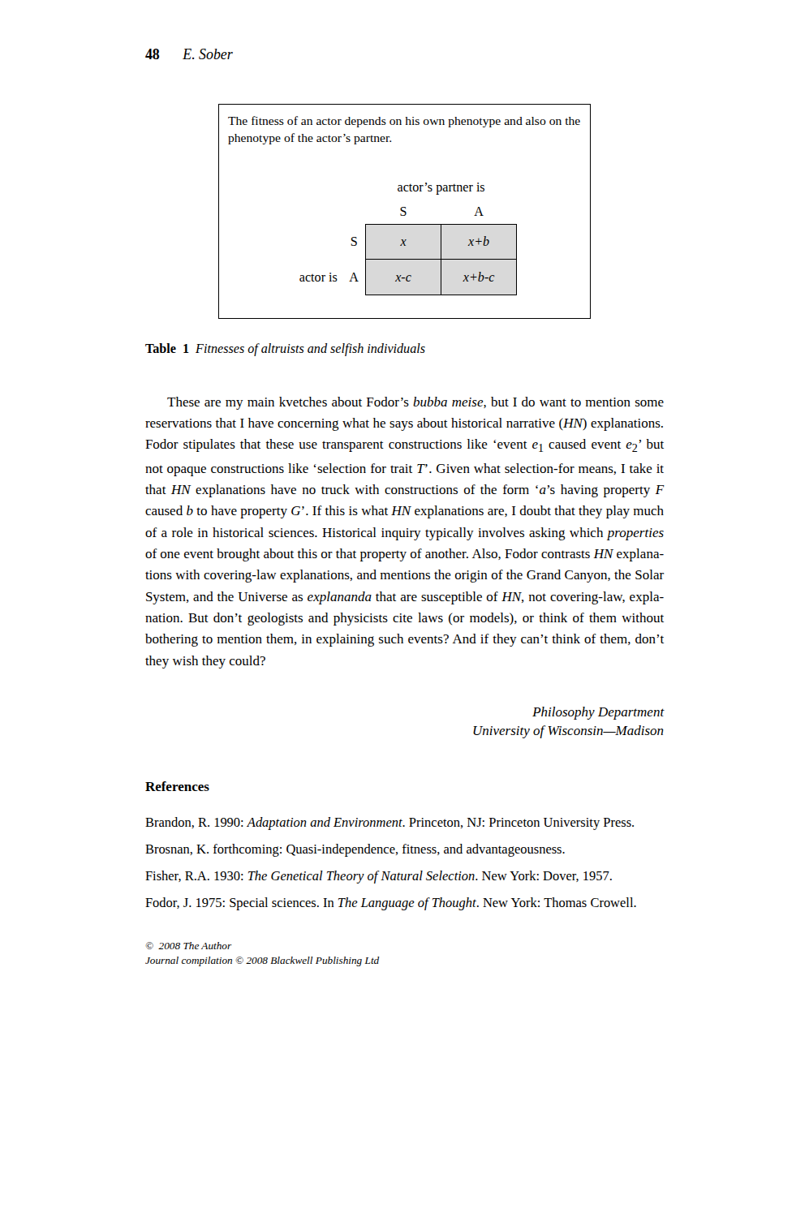48 E. Sober
The fitness of an actor depends on his own phenotype and also on the phenotype of the actor’s partner.
| | | actor’s partner is |
| | | S | A |
| | S | x | x+b |
| actor is | A | x-c | x+b-c |
Table 1 Fitnesses of altruists and selfish individuals
These are my main kvetches about Fodor’s bubba meise, but I do want to mention some reservations that I have concerning what he says about historical narrative (HN) explanations. Fodor stipulates that these use transparent constructions like ‘event e1 caused event e2’ but not opaque constructions like ‘selection for trait T’. Given what selection-for means, I take it that HN explanations have no truck with constructions of the form ‘a’s having property F caused b to have property G’. If this is what HN explanations are, I doubt that they play much of a role in historical sciences. Historical inquiry typically involves asking which properties of one event brought about this or that property of another. Also, Fodor contrasts HN explanations with covering-law explanations, and mentions the origin of the Grand Canyon, the Solar System, and the Universe as explananda that are susceptible of HN, not covering-law, explanation. But don’t geologists and physicists cite laws (or models), or think of them without bothering to mention them, in explaining such events? And if they can’t think of them, don’t they wish they could?
Philosophy Department
University of Wisconsin—Madison
References
Brandon, R. 1990: Adaptation and Environment. Princeton, NJ: Princeton University Press.
Brosnan, K. forthcoming: Quasi-independence, fitness, and advantageousness.
Fisher, R.A. 1930: The Genetical Theory of Natural Selection. New York: Dover, 1957.
Fodor, J. 1975: Special sciences. In The Language of Thought. New York: Thomas Crowell.
© 2008 The Author
Journal compilation © 2008 Blackwell Publishing Ltd